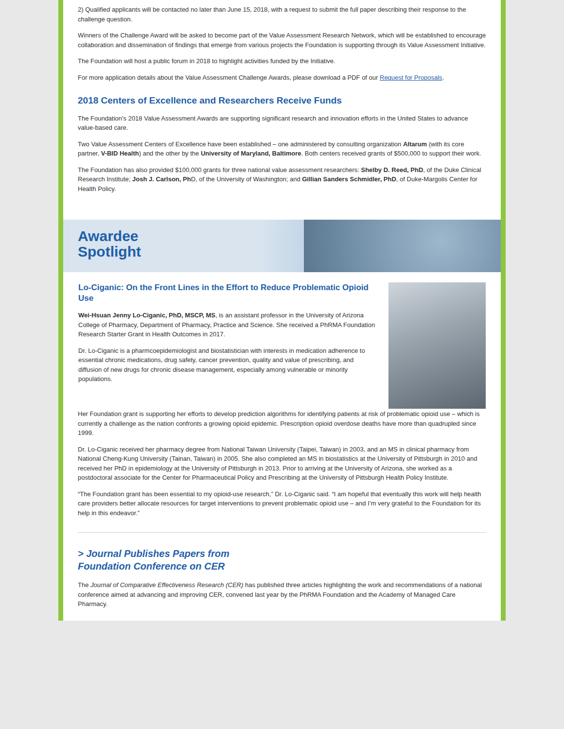2) Qualified applicants will be contacted no later than June 15, 2018, with a request to submit the full paper describing their response to the challenge question.
Winners of the Challenge Award will be asked to become part of the Value Assessment Research Network, which will be established to encourage collaboration and dissemination of findings that emerge from various projects the Foundation is supporting through its Value Assessment Initiative.
The Foundation will host a public forum in 2018 to highlight activities funded by the Initiative.
For more application details about the Value Assessment Challenge Awards, please download a PDF of our Request for Proposals.
2018 Centers of Excellence and Researchers Receive Funds
The Foundation's 2018 Value Assessment Awards are supporting significant research and innovation efforts in the United States to advance value-based care.
Two Value Assessment Centers of Excellence have been established – one administered by consulting organization Altarum (with its core partner, V-BID Health) and the other by the University of Maryland, Baltimore. Both centers received grants of $500,000 to support their work.
The Foundation has also provided $100,000 grants for three national value assessment researchers: Shelby D. Reed, PhD, of the Duke Clinical Research Institute; Josh J. Carlson, Ph D, of the University of Washington; and Gillian Sanders Schmidler, PhD, of Duke-Margolis Center for Health Policy.
Awardee
Spotlight
| Lo-Ciganic: On the Front Lines in the Effort to Reduce Problematic Opioid Use Wei-Hsuan Jenny Lo-Ciganic, PhD, MSCP, MS , is an assistant professor in the University of Arizona College of Pharmacy, Department of Pharmacy, Practice and Science. She received a PhRMA Foundation Research Starter Grant in Health Outcomes in 2017. Dr. Lo-Ciganic is a pharmcoepidemiologist and biostatistician with interests in medication adherence to essential chronic medications, drug safety, cancer prevention, quality and value of prescribing, and diffusion of new drugs for chronic disease management, especially among vulnerable or minority populations. | |
Her Foundation grant is supporting her efforts to develop prediction algorithms for identifying patients at risk of problematic opioid use – which is currently a challenge as the nation confronts a growing opioid epidemic. Prescription opioid overdose deaths have more than quadrupled since 1999.
Dr. Lo-Ciganic received her pharmacy degree from National Taiwan University (Taipei, Taiwan) in 2003, and an MS in clinical pharmacy from National Cheng-Kung University (Tainan, Taiwan) in 2005. She also completed an MS in biostatistics at the University of Pittsburgh in 2010 and received her PhD in epidemiology at the University of Pittsburgh in 2013. Prior to arriving at the University of Arizona, she worked as a postdoctoral associate for the Center for Pharmaceutical Policy and Prescribing at the University of Pittsburgh Health Policy Institute.
“The Foundation grant has been essential to my opioid-use research,” Dr. Lo-Ciganic said. “I am hopeful that eventually this work will help health care providers better allocate resources for target interventions to prevent problematic opioid use – and I’m very grateful to the Foundation for its help in this endeavor.”
> Journal Publishes Papers from
Foundation Conference on CER
The Journal of Comparative Effectiveness Research (CER) has published three articles highlighting the work and recommendations of a national conference aimed at advancing and improving CER, convened last year by the PhRMA Foundation and the Academy of Managed Care Pharmacy.